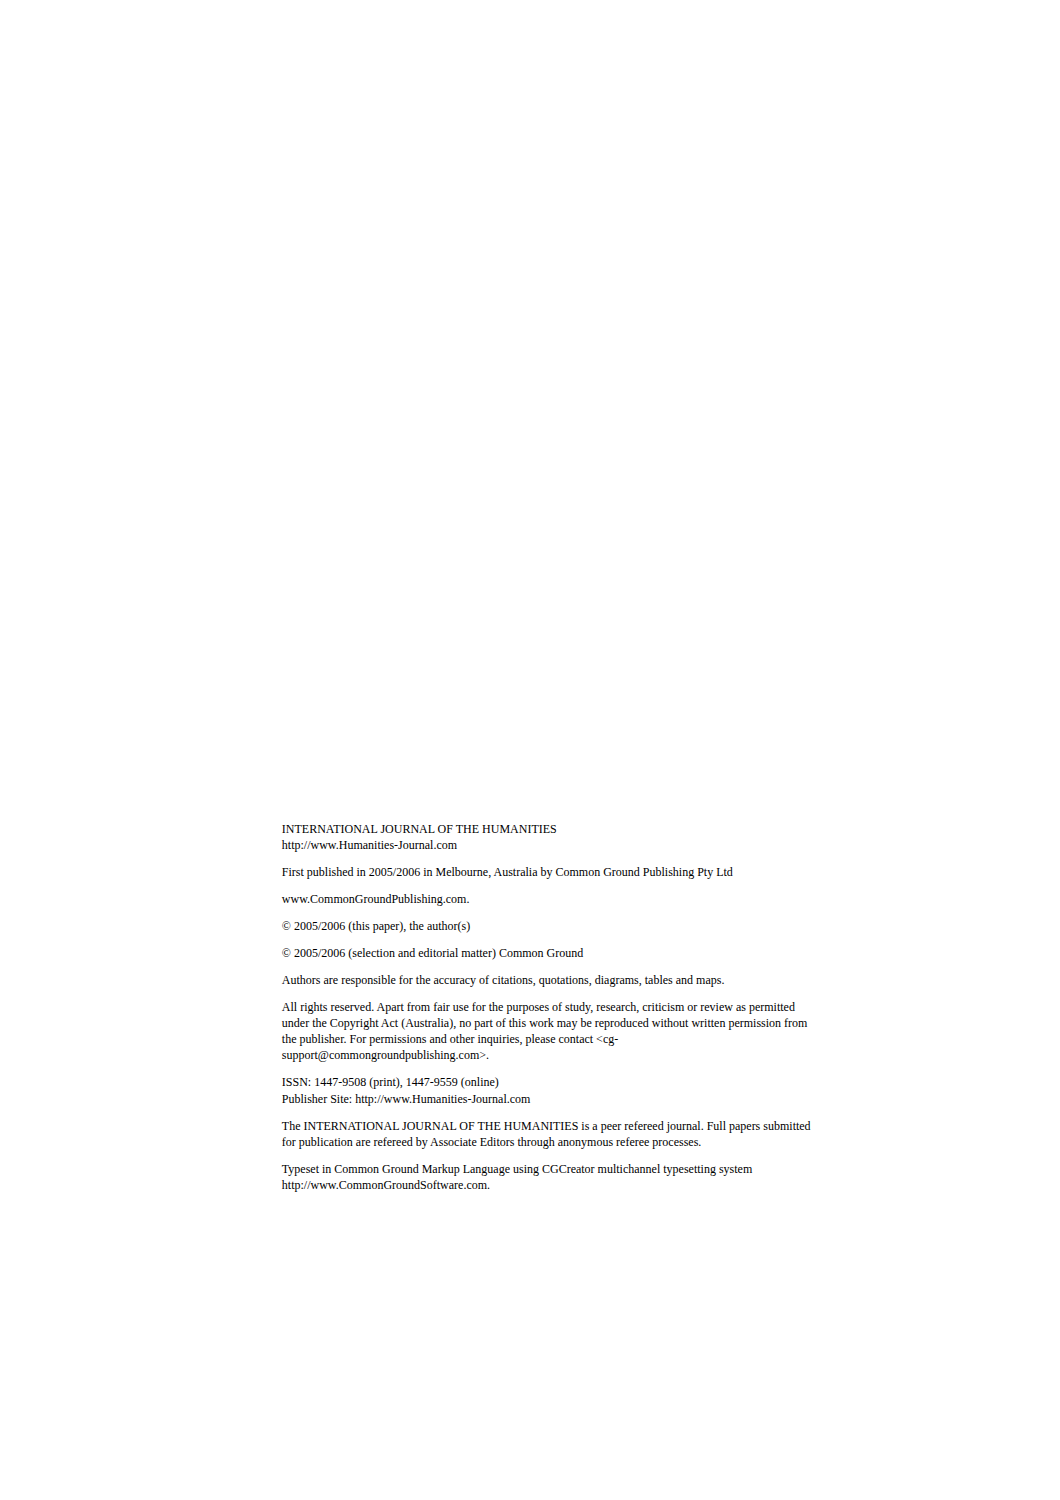INTERNATIONAL JOURNAL OF THE HUMANITIES
http://www.Humanities-Journal.com
First published in 2005/2006 in Melbourne, Australia by Common Ground Publishing Pty Ltd
www.CommonGroundPublishing.com.
© 2005/2006 (this paper), the author(s)
© 2005/2006 (selection and editorial matter) Common Ground
Authors are responsible for the accuracy of citations, quotations, diagrams, tables and maps.
All rights reserved. Apart from fair use for the purposes of study, research, criticism or review as permitted under the Copyright Act (Australia), no part of this work may be reproduced without written permission from the publisher. For permissions and other inquiries, please contact <cg-support@commongroundpublishing.com>.
ISSN: 1447-9508 (print), 1447-9559 (online)
Publisher Site: http://www.Humanities-Journal.com
The INTERNATIONAL JOURNAL OF THE HUMANITIES is a peer refereed journal. Full papers submitted for publication are refereed by Associate Editors through anonymous referee processes.
Typeset in Common Ground Markup Language using CGCreator multichannel typesetting system
http://www.CommonGroundSoftware.com.